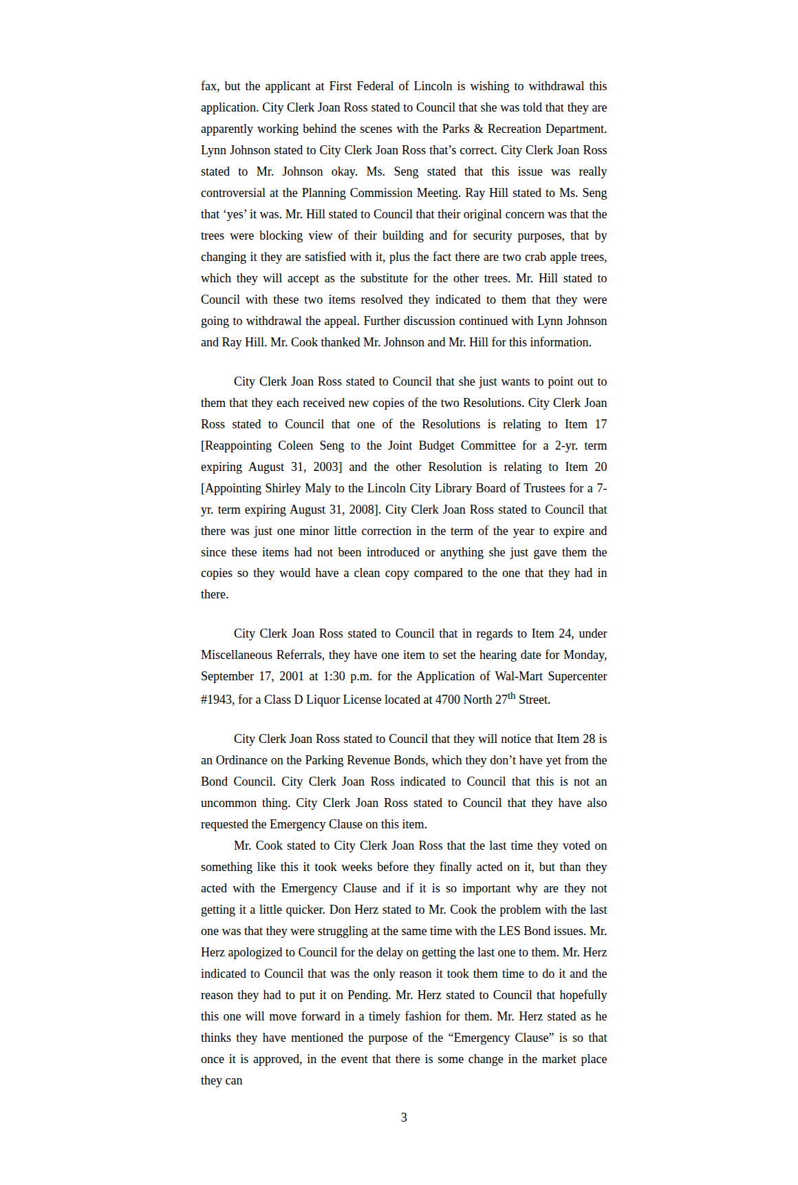fax, but the applicant at First Federal of Lincoln is wishing to withdrawal this application. City Clerk Joan Ross stated to Council that she was told that they are apparently working behind the scenes with the Parks & Recreation Department. Lynn Johnson stated to City Clerk Joan Ross that’s correct. City Clerk Joan Ross stated to Mr. Johnson okay. Ms. Seng stated that this issue was really controversial at the Planning Commission Meeting. Ray Hill stated to Ms. Seng that ‘yes’ it was. Mr. Hill stated to Council that their original concern was that the trees were blocking view of their building and for security purposes, that by changing it they are satisfied with it, plus the fact there are two crab apple trees, which they will accept as the substitute for the other trees. Mr. Hill stated to Council with these two items resolved they indicated to them that they were going to withdrawal the appeal. Further discussion continued with Lynn Johnson and Ray Hill. Mr. Cook thanked Mr. Johnson and Mr. Hill for this information.
City Clerk Joan Ross stated to Council that she just wants to point out to them that they each received new copies of the two Resolutions. City Clerk Joan Ross stated to Council that one of the Resolutions is relating to Item 17 [Reappointing Coleen Seng to the Joint Budget Committee for a 2-yr. term expiring August 31, 2003] and the other Resolution is relating to Item 20 [Appointing Shirley Maly to the Lincoln City Library Board of Trustees for a 7-yr. term expiring August 31, 2008]. City Clerk Joan Ross stated to Council that there was just one minor little correction in the term of the year to expire and since these items had not been introduced or anything she just gave them the copies so they would have a clean copy compared to the one that they had in there.
City Clerk Joan Ross stated to Council that in regards to Item 24, under Miscellaneous Referrals, they have one item to set the hearing date for Monday, September 17, 2001 at 1:30 p.m. for the Application of Wal-Mart Supercenter #1943, for a Class D Liquor License located at 4700 North 27th Street.
City Clerk Joan Ross stated to Council that they will notice that Item 28 is an Ordinance on the Parking Revenue Bonds, which they don’t have yet from the Bond Council. City Clerk Joan Ross indicated to Council that this is not an uncommon thing. City Clerk Joan Ross stated to Council that they have also requested the Emergency Clause on this item.
Mr. Cook stated to City Clerk Joan Ross that the last time they voted on something like this it took weeks before they finally acted on it, but than they acted with the Emergency Clause and if it is so important why are they not getting it a little quicker. Don Herz stated to Mr. Cook the problem with the last one was that they were struggling at the same time with the LES Bond issues. Mr. Herz apologized to Council for the delay on getting the last one to them. Mr. Herz indicated to Council that was the only reason it took them time to do it and the reason they had to put it on Pending. Mr. Herz stated to Council that hopefully this one will move forward in a timely fashion for them. Mr. Herz stated as he thinks they have mentioned the purpose of the “Emergency Clause” is so that once it is approved, in the event that there is some change in the market place they can
3